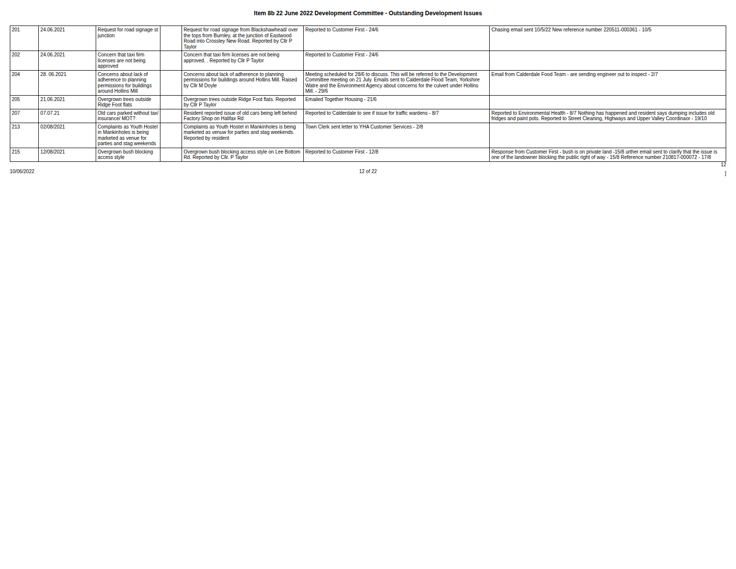Item 8b 22 June 2022 Development Committee - Outstanding Development Issues
| 201 | 24.06.2021 | Request for road signage st junction | | Request for road signage from Blackshawhead/ over the tops from Burnley, at the junction of Eastwood Road into Crossley New Road. Reported by Cllr P Taylor | Reported to Customer First - 24/6 | Chasing email sent 10/5/22 New reference number 220511-000361 - 10/5 |
| 202 | 24.06.2021 | Concern that taxi firm licenses are not being approved | | Concern that taxi firm licenses are not being approved. . Reported by Cllr P Taylor | Reported to Customer First - 24/6 | |
| 204 | 28. 06.2021 | Concerns about lack of adherence to planning permissions for buildings around Hollins Mill | | Concerns about lack of adherence to planning permissions for buildings around Hollins Mill. Raised by Cllr M Doyle | Meeting scheduled for 28/6 to discuss. This will be referred to the Development Committee meeting on 21 July. Emails sent to Calderdale Flood Team, Yorkshire Watre and the Environment Agency about concerns for the culvert under Hollins Mill. - 29/6 | Email from Calderdale Food Team - are sending engineer out to inspect - 2/7 |
| 205 | 21.06.2021 | Overgrown trees outside Ridge Foot flats | | Overgrown trees outside Ridge Foot flats. Reported by Cllr P Taylor | Emailed Together Housing - 21/6 | |
| 207 | 07.07.21 | Old cars parked without tax/ insurance/ MOT? | | Resident reported issue of old cars being left behind Factory Shop on Halifax Rd | Reported to Calderdale to see if issue for traffic wardens - 8/7 | Reported to Environmental Health - 8/7 Nothing has happened and resident says dumping includes old fridges and paint pots. Reported to Street Cleaning, Highways and Upper Valley Coordinaor - 19/10 |
| 213 | 02/08/2021 | Complaints as Youth Hostel in Mankinholes is being marketed as venue for parties and stag weekends | | Complaints as Youth Hostel in Mankinholes is being marketed as venuw for parties and stag weekends. Reported by resident | Town Clerk sent letter to YHA Customer Services - 2/8 | |
| 215 | 12/08/2021 | Overgrown bush blocking access style | | Overgrown bush blocking access style on Lee Bottom Rd. Reported by Cllr. P Taylor | Reported to Customer First - 12/8 | Response from Customer First - bush is on private land -15/8 urther email sent to clarify that the issue is one of the landowner blocking the public right of way - 15/8 Reference number 210817-000072 - 17/8 |
10/06/2022
12 of 22
12
]